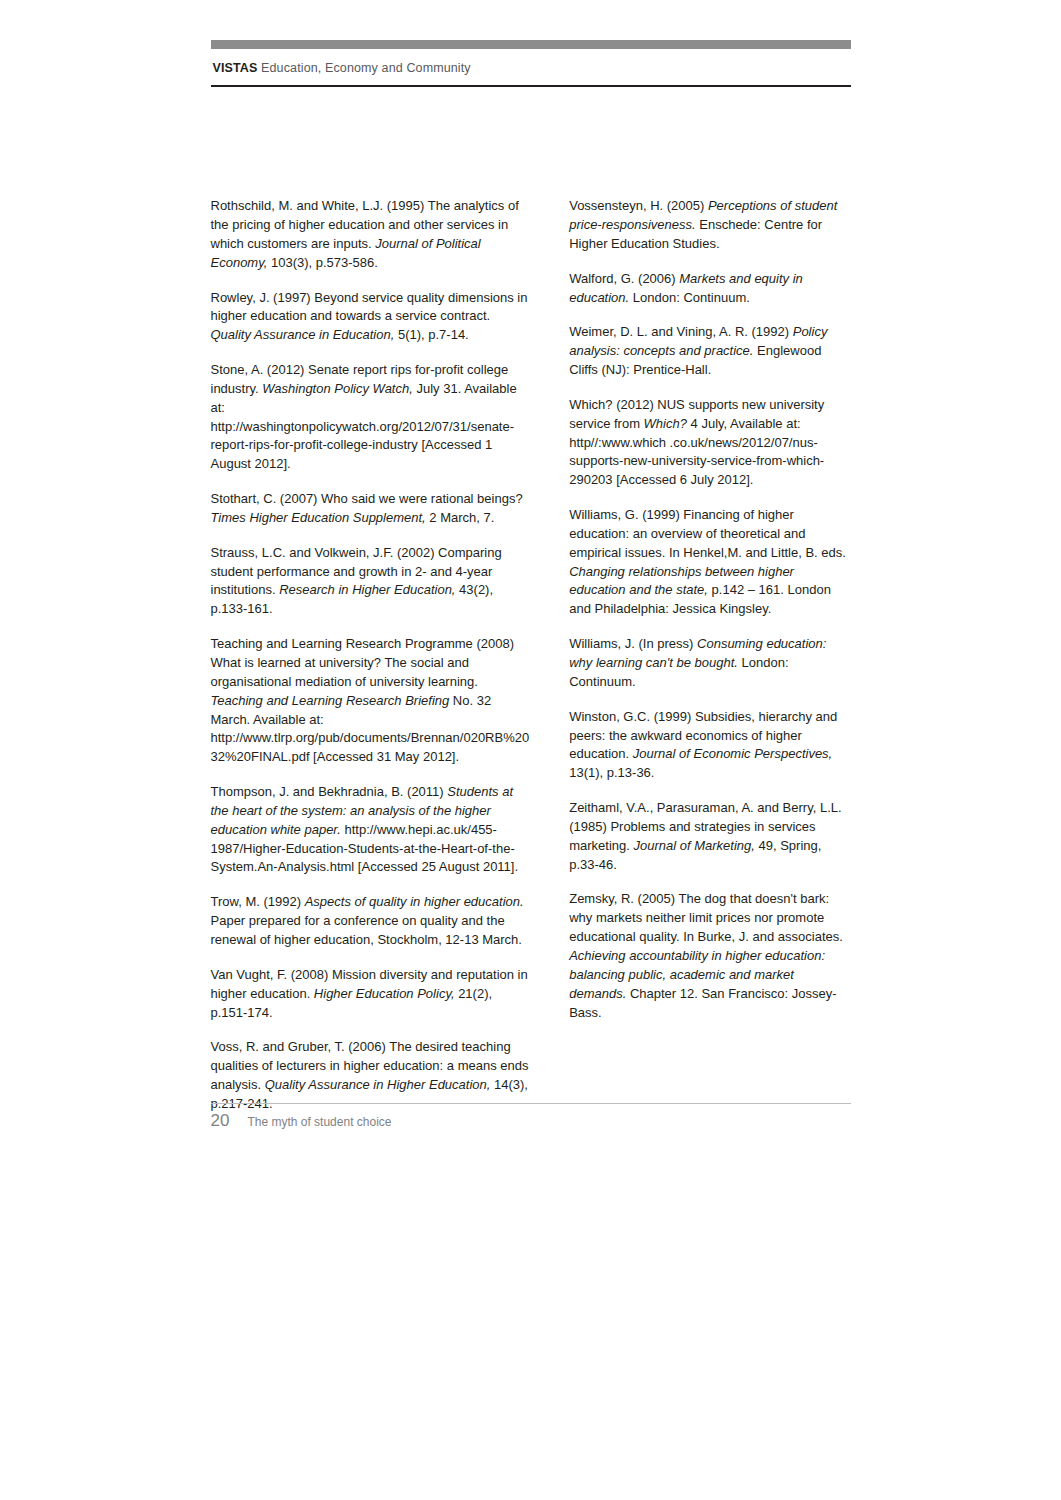VISTAS Education, Economy and Community
Rothschild, M. and White, L.J. (1995) The analytics of the pricing of higher education and other services in which customers are inputs. Journal of Political Economy, 103(3), p.573-586.
Rowley, J. (1997) Beyond service quality dimensions in higher education and towards a service contract. Quality Assurance in Education, 5(1), p.7-14.
Stone, A. (2012) Senate report rips for-profit college industry. Washington Policy Watch, July 31. Available at: http://washingtonpolicywatch.org/2012/07/31/senate-report-rips-for-profit-college-industry [Accessed 1 August 2012].
Stothart, C. (2007) Who said we were rational beings? Times Higher Education Supplement, 2 March, 7.
Strauss, L.C. and Volkwein, J.F. (2002) Comparing student performance and growth in 2- and 4-year institutions. Research in Higher Education, 43(2), p.133-161.
Teaching and Learning Research Programme (2008) What is learned at university? The social and organisational mediation of university learning. Teaching and Learning Research Briefing No. 32 March. Available at: http://www.tlrp.org/pub/documents/Brennan/020RB%20 32%20FINAL.pdf [Accessed 31 May 2012].
Thompson, J. and Bekhradnia, B. (2011) Students at the heart of the system: an analysis of the higher education white paper. http://www.hepi.ac.uk/455-1987/Higher-Education-Students-at-the-Heart-of-the-System.An-Analysis.html [Accessed 25 August 2011].
Trow, M. (1992) Aspects of quality in higher education. Paper prepared for a conference on quality and the renewal of higher education, Stockholm, 12-13 March.
Van Vught, F. (2008) Mission diversity and reputation in higher education. Higher Education Policy, 21(2), p.151-174.
Voss, R. and Gruber, T. (2006) The desired teaching qualities of lecturers in higher education: a means ends analysis. Quality Assurance in Higher Education, 14(3), p.217-241.
Vossensteyn, H. (2005) Perceptions of student price-responsiveness. Enschede: Centre for Higher Education Studies.
Walford, G. (2006) Markets and equity in education. London: Continuum.
Weimer, D. L. and Vining, A. R. (1992) Policy analysis: concepts and practice. Englewood Cliffs (NJ): Prentice-Hall.
Which? (2012) NUS supports new university service from Which? 4 July, Available at: http//:www.which .co.uk/news/2012/07/nus-supports-new-university-service-from-which-290203 [Accessed 6 July 2012].
Williams, G. (1999) Financing of higher education: an overview of theoretical and empirical issues. In Henkel,M. and Little, B. eds. Changing relationships between higher education and the state, p.142 – 161. London and Philadelphia: Jessica Kingsley.
Williams, J. (In press) Consuming education: why learning can't be bought. London: Continuum.
Winston, G.C. (1999) Subsidies, hierarchy and peers: the awkward economics of higher education. Journal of Economic Perspectives, 13(1), p.13-36.
Zeithaml, V.A., Parasuraman, A. and Berry, L.L. (1985) Problems and strategies in services marketing. Journal of Marketing, 49, Spring, p.33-46.
Zemsky, R. (2005) The dog that doesn't bark: why markets neither limit prices nor promote educational quality. In Burke, J. and associates. Achieving accountability in higher education: balancing public, academic and market demands. Chapter 12. San Francisco: Jossey-Bass.
20
The myth of student choice